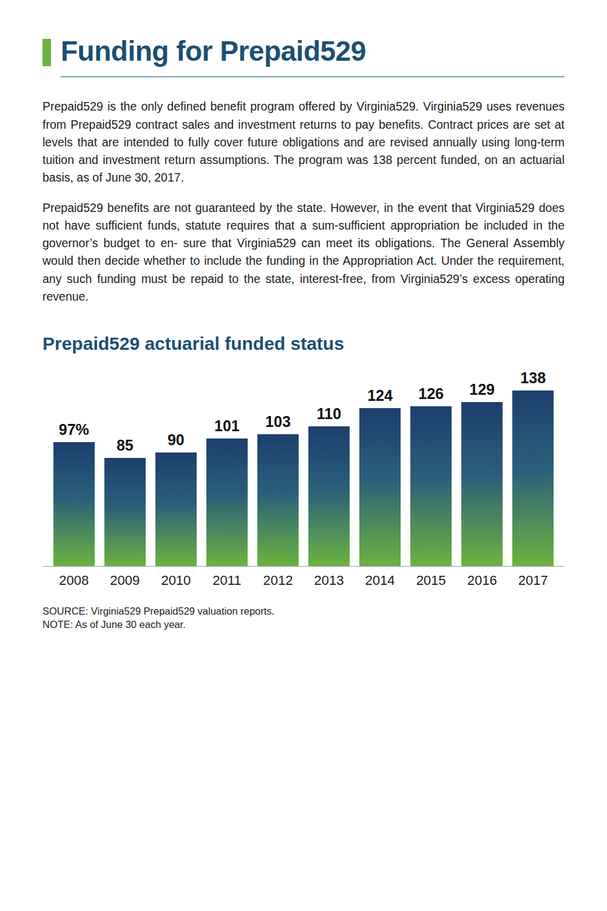Funding for Prepaid529
Prepaid529 is the only defined benefit program offered by Virginia529. Virginia529 uses revenues from Prepaid529 contract sales and investment returns to pay benefits. Contract prices are set at levels that are intended to fully cover future obligations and are revised annually using long-term tuition and investment return assumptions. The program was 138 percent funded, on an actuarial basis, as of June 30, 2017.
Prepaid529 benefits are not guaranteed by the state. However, in the event that Virginia529 does not have sufficient funds, statute requires that a sum-sufficient appropriation be included in the governor’s budget to en- sure that Virginia529 can meet its obligations. The General Assembly would then decide whether to include the funding in the Appropriation Act. Under the requirement, any such funding must be repaid to the state, interest-free, from Virginia529’s excess operating revenue.
Prepaid529 actuarial funded status
97%
85
90
101
103
110
124
126
129
138
2008 2009 2010 2011 2012 2013 2014 2015 2016 2017
SOURCE: Virginia529 Prepaid529 valuation reports.
NOTE: As of June 30 each year.